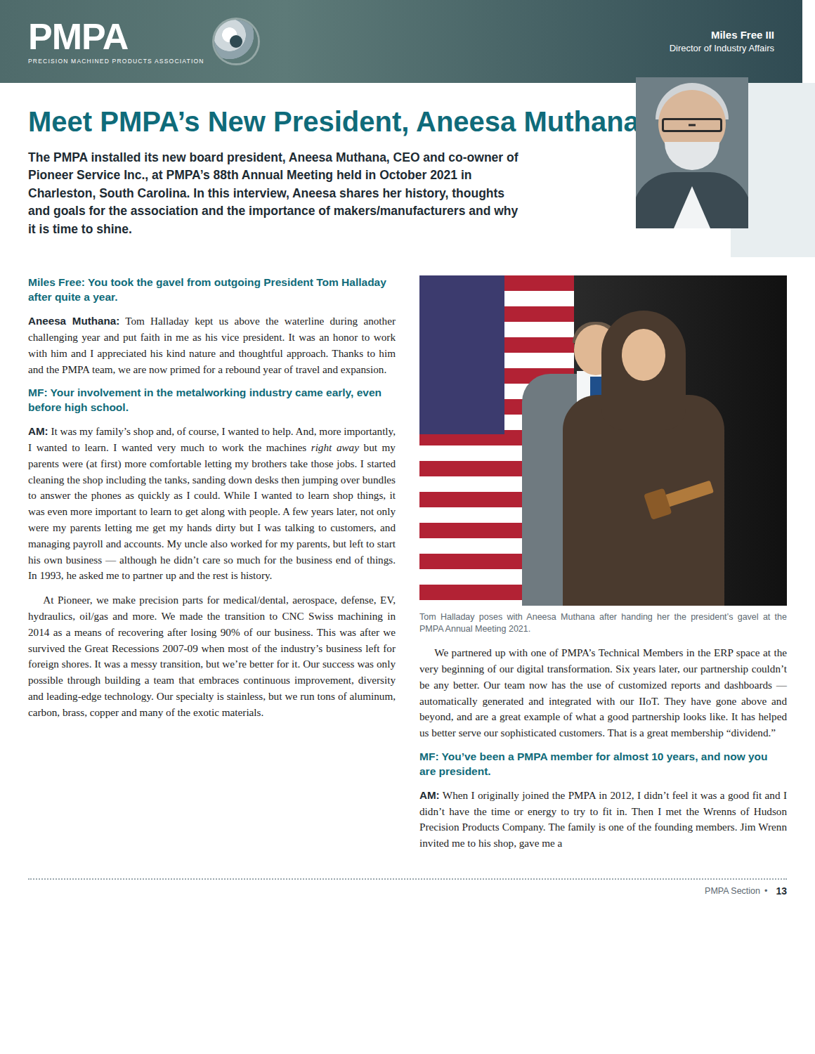PMPA
PRECISION MACHINED PRODUCTS ASSOCIATION
Miles Free III
Director of Industry Affairs
Meet PMPA’s New President, Aneesa Muthana
The PMPA installed its new board president, Aneesa Muthana, CEO and co-owner of Pioneer Service Inc., at PMPA’s 88th Annual Meeting held in October 2021 in Charleston, South Carolina. In this interview, Aneesa shares her history, thoughts and goals for the association and the importance of makers/manufacturers and why it is time to shine.
Miles Free: You took the gavel from outgoing President Tom Halladay after quite a year.
Aneesa Muthana: Tom Halladay kept us above the waterline during another challenging year and put faith in me as his vice president. It was an honor to work with him and I appreciated his kind nature and thoughtful approach. Thanks to him and the PMPA team, we are now primed for a rebound year of travel and expansion.
MF: Your involvement in the metalworking industry came early, even before high school.
AM: It was my family’s shop and, of course, I wanted to help. And, more importantly, I wanted to learn. I wanted very much to work the machines right away but my parents were (at first) more comfortable letting my brothers take those jobs. I started cleaning the shop including the tanks, sanding down desks then jumping over bundles to answer the phones as quickly as I could. While I wanted to learn shop things, it was even more important to learn to get along with people. A few years later, not only were my parents letting me get my hands dirty but I was talking to customers, and managing payroll and accounts. My uncle also worked for my parents, but left to start his own business — although he didn’t care so much for the business end of things. In 1993, he asked me to partner up and the rest is history.
At Pioneer, we make precision parts for medical/dental, aerospace, defense, EV, hydraulics, oil/gas and more. We made the transition to CNC Swiss machining in 2014 as a means of recovering after losing 90% of our business. This was after we survived the Great Recessions 2007-09 when most of the industry’s business left for foreign shores. It was a messy transition, but we’re better for it. Our success was only possible through building a team that embraces continuous improvement, diversity and leading-edge technology. Our specialty is stainless, but we run tons of aluminum, carbon, brass, copper and many of the exotic materials.
Tom Halladay poses with Aneesa Muthana after handing her the president’s gavel at the PMPA Annual Meeting 2021.
We partnered up with one of PMPA’s Technical Members in the ERP space at the very beginning of our digital transformation. Six years later, our partnership couldn’t be any better. Our team now has the use of customized reports and dashboards — automatically generated and integrated with our IIoT. They have gone above and beyond, and are a great example of what a good partnership looks like. It has helped us better serve our sophisticated customers. That is a great membership “dividend.”
MF: You’ve been a PMPA member for almost 10 years, and now you are president.
AM: When I originally joined the PMPA in 2012, I didn’t feel it was a good fit and I didn’t have the time or energy to try to fit in. Then I met the Wrenns of Hudson Precision Products Company. The family is one of the founding members. Jim Wrenn invited me to his shop, gave me a
PMPA Section•13